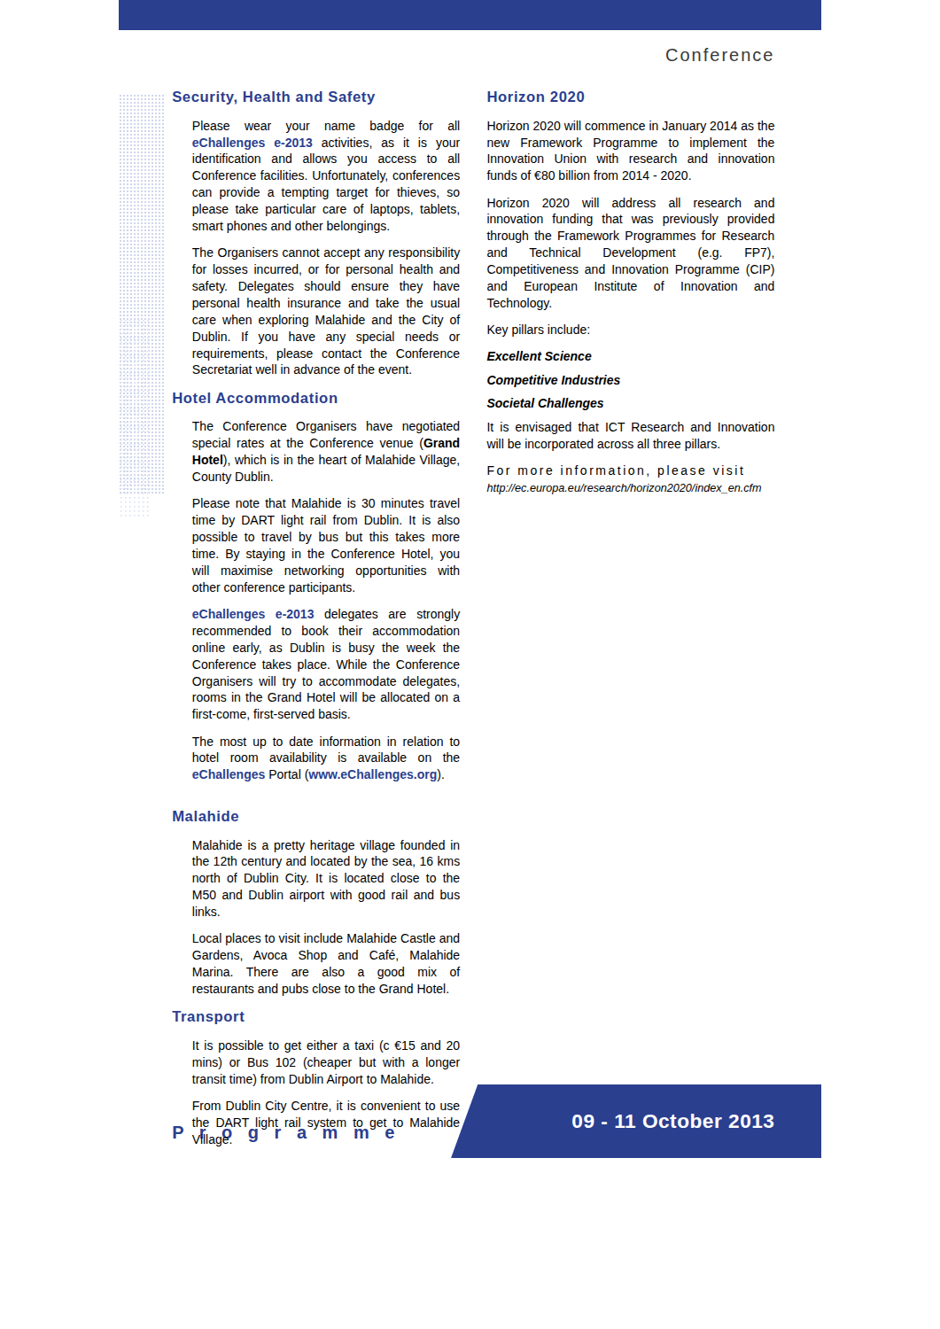Conference
Security, Health and Safety
Please wear your name badge for all eChallenges e-2013 activities, as it is your identification and allows you access to all Conference facilities. Unfortunately, conferences can provide a tempting target for thieves, so please take particular care of laptops, tablets, smart phones and other belongings.
The Organisers cannot accept any responsibility for losses incurred, or for personal health and safety. Delegates should ensure they have personal health insurance and take the usual care when exploring Malahide and the City of Dublin. If you have any special needs or requirements, please contact the Conference Secretariat well in advance of the event.
Hotel Accommodation
The Conference Organisers have negotiated special rates at the Conference venue (Grand Hotel), which is in the heart of Malahide Village, County Dublin.
Please note that Malahide is 30 minutes travel time by DART light rail from Dublin. It is also possible to travel by bus but this takes more time. By staying in the Conference Hotel, you will maximise networking opportunities with other conference participants.
eChallenges e-2013 delegates are strongly recommended to book their accommodation online early, as Dublin is busy the week the Conference takes place. While the Conference Organisers will try to accommodate delegates, rooms in the Grand Hotel will be allocated on a first-come, first-served basis.
The most up to date information in relation to hotel room availability is available on the eChallenges Portal (www.eChallenges.org).
Malahide
Malahide is a pretty heritage village founded in the 12th century and located by the sea, 16 kms north of Dublin City. It is located close to the M50 and Dublin airport with good rail and bus links.
Local places to visit include Malahide Castle and Gardens, Avoca Shop and Café, Malahide Marina. There are also a good mix of restaurants and pubs close to the Grand Hotel.
Transport
It is possible to get either a taxi (c €15 and 20 mins) or Bus 102 (cheaper but with a longer transit time) from Dublin Airport to Malahide.
From Dublin City Centre, it is convenient to use the DART light rail system to get to Malahide Village.
Horizon 2020
Horizon 2020 will commence in January 2014 as the new Framework Programme to implement the Innovation Union with research and innovation funds of €80 billion from 2014 - 2020.
Horizon 2020 will address all research and innovation funding that was previously provided through the Framework Programmes for Research and Technical Development (e.g. FP7), Competitiveness and Innovation Programme (CIP) and European Institute of Innovation and Technology.
Key pillars include:
Excellent Science
Competitive Industries
Societal Challenges
It is envisaged that ICT Research and Innovation will be incorporated across all three pillars.
For more information, please visit
http://ec.europa.eu/research/horizon2020/index_en.cfm
P r o g r a m m e
09 - 11 October 2013